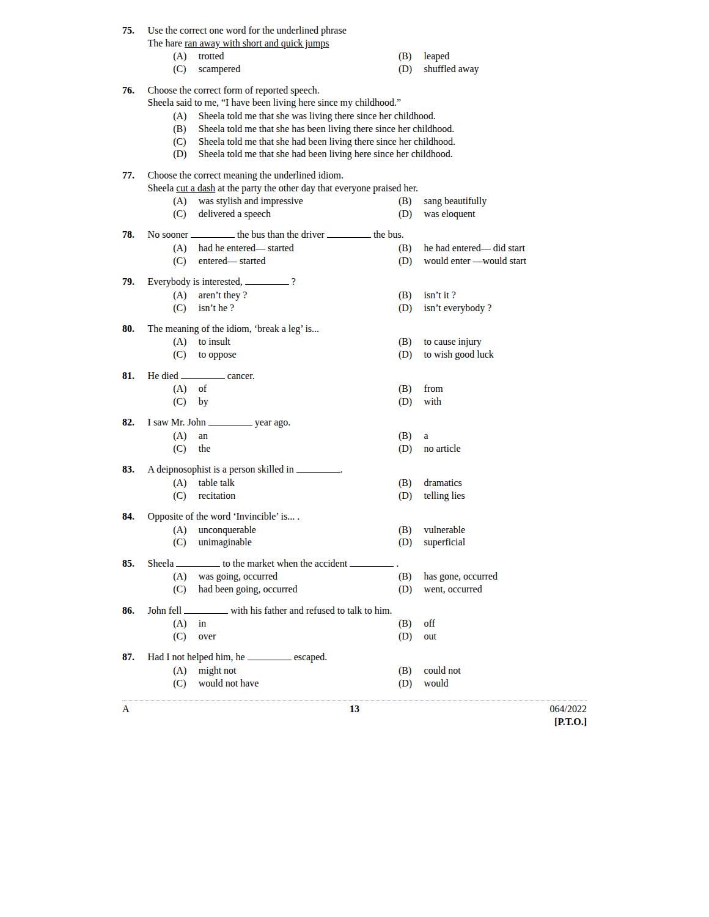75.
Use the correct one word for the underlined phrase
The hare ran away with short and quick jumps
(A) trotted
(B) leaped
(C) scampered
(D) shuffled away
76.
Choose the correct form of reported speech.
Sheela said to me, “I have been living here since my childhood.”
(A) Sheela told me that she was living there since her childhood.
(B) Sheela told me that she has been living there since her childhood.
(C) Sheela told me that she had been living there since her childhood.
(D) Sheela told me that she had been living here since her childhood.
77.
Choose the correct meaning the underlined idiom.
Sheela cut a dash at the party the other day that everyone praised her.
(A) was stylish and impressive
(B) sang beautifully
(C) delivered a speech
(D) was eloquent
78.
No sooner the bus than the driver the bus.
(A) had he entered— started
(B) he had entered— did start
(C) entered— started
(D) would enter —would start
79.
Everybody is interested, ?
(A) aren’t they ?
(B) isn’t it ?
(C) isn’t he ?
(D) isn’t everybody ?
80.
The meaning of the idiom, ‘break a leg’ is...
(A) to insult
(B) to cause injury
(C) to oppose
(D) to wish good luck
81.
He died cancer.
(A) of
(B) from
(C) by
(D) with
82.
I saw Mr. John year ago.
(A) an
(B) a
(C) the
(D) no article
83.
A deipnosophist is a person skilled in .
(A) table talk
(B) dramatics
(C) recitation
(D) telling lies
84.
Opposite of the word ‘Invincible’ is... .
(A) unconquerable
(B) vulnerable
(C) unimaginable
(D) superficial
85.
Sheela to the market when the accident .
(A) was going, occurred
(B) has gone, occurred
(C) had been going, occurred
(D) went, occurred
86.
John fell with his father and refused to talk to him.
(A) in
(B) off
(C) over
(D) out
87.
Had I not helped him, he escaped.
(A) might not
(B) could not
(C) would not have
(D) would
A 13 064/2022 [P.T.O.]